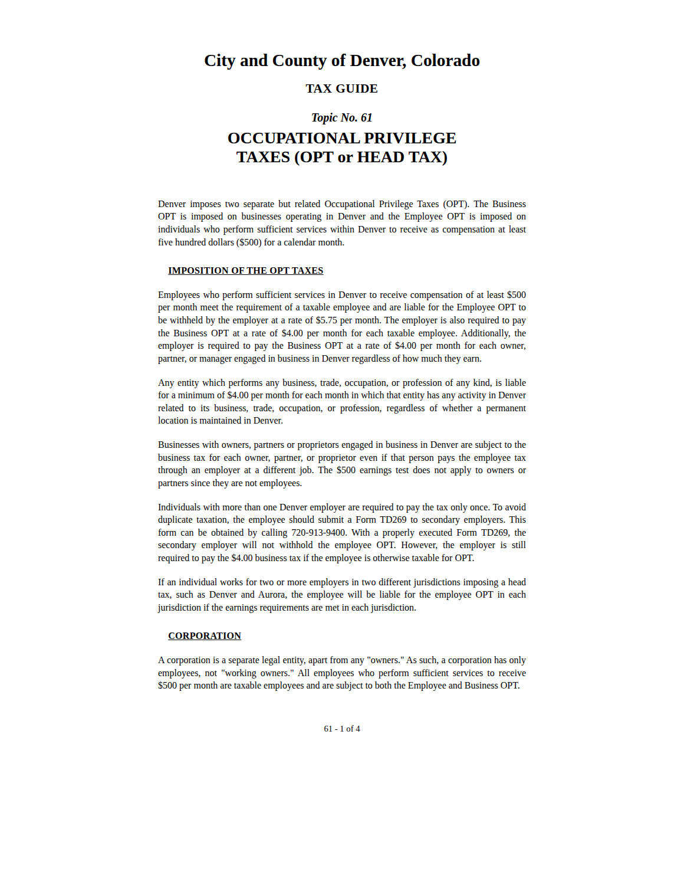City and County of Denver, Colorado
TAX GUIDE
Topic No. 61
OCCUPATIONAL PRIVILEGE
TAXES (OPT or HEAD TAX)
Denver imposes two separate but related Occupational Privilege Taxes (OPT). The Business OPT is imposed on businesses operating in Denver and the Employee OPT is imposed on individuals who perform sufficient services within Denver to receive as compensation at least five hundred dollars ($500) for a calendar month.
IMPOSITION OF THE OPT TAXES
Employees who perform sufficient services in Denver to receive compensation of at least $500 per month meet the requirement of a taxable employee and are liable for the Employee OPT to be withheld by the employer at a rate of $5.75 per month. The employer is also required to pay the Business OPT at a rate of $4.00 per month for each taxable employee. Additionally, the employer is required to pay the Business OPT at a rate of $4.00 per month for each owner, partner, or manager engaged in business in Denver regardless of how much they earn.
Any entity which performs any business, trade, occupation, or profession of any kind, is liable for a minimum of $4.00 per month for each month in which that entity has any activity in Denver related to its business, trade, occupation, or profession, regardless of whether a permanent location is maintained in Denver.
Businesses with owners, partners or proprietors engaged in business in Denver are subject to the business tax for each owner, partner, or proprietor even if that person pays the employee tax through an employer at a different job. The $500 earnings test does not apply to owners or partners since they are not employees.
Individuals with more than one Denver employer are required to pay the tax only once. To avoid duplicate taxation, the employee should submit a Form TD269 to secondary employers. This form can be obtained by calling 720-913-9400. With a properly executed Form TD269, the secondary employer will not withhold the employee OPT. However, the employer is still required to pay the $4.00 business tax if the employee is otherwise taxable for OPT.
If an individual works for two or more employers in two different jurisdictions imposing a head tax, such as Denver and Aurora, the employee will be liable for the employee OPT in each jurisdiction if the earnings requirements are met in each jurisdiction.
CORPORATION
A corporation is a separate legal entity, apart from any "owners." As such, a corporation has only employees, not "working owners." All employees who perform sufficient services to receive $500 per month are taxable employees and are subject to both the Employee and Business OPT.
61 - 1 of 4